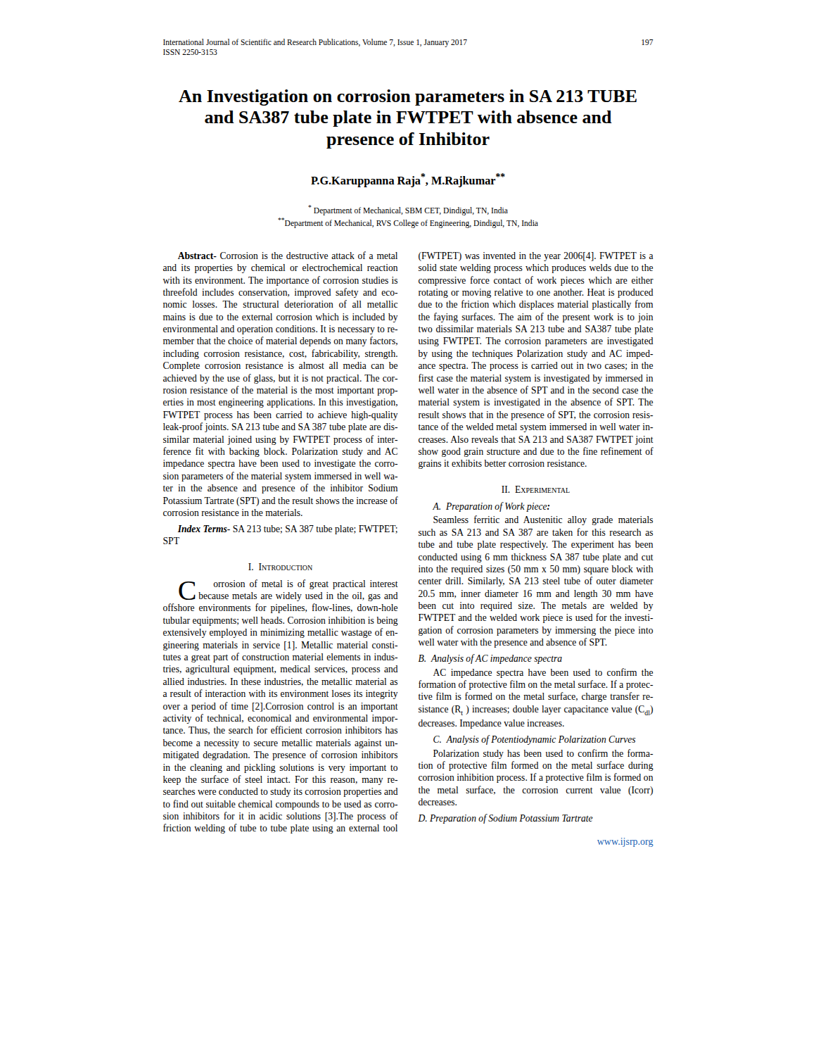International Journal of Scientific and Research Publications, Volume 7, Issue 1, January 2017
ISSN 2250-3153
197
An Investigation on corrosion parameters in SA 213 TUBE and SA387 tube plate in FWTPET with absence and presence of Inhibitor
P.G.Karuppanna Raja*, M.Rajkumar**
* Department of Mechanical, SBM CET, Dindigul, TN, India
**Department of Mechanical, RVS College of Engineering, Dindigul, TN, India
Abstract- Corrosion is the destructive attack of a metal and its properties by chemical or electrochemical reaction with its environment. The importance of corrosion studies is threefold includes conservation, improved safety and economic losses. The structural deterioration of all metallic mains is due to the external corrosion which is included by environmental and operation conditions. It is necessary to remember that the choice of material depends on many factors, including corrosion resistance, cost, fabricability, strength. Complete corrosion resistance is almost all media can be achieved by the use of glass, but it is not practical. The corrosion resistance of the material is the most important properties in most engineering applications. In this investigation, FWTPET process has been carried to achieve high-quality leak-proof joints. SA 213 tube and SA 387 tube plate are dissimilar material joined using by FWTPET process of interference fit with backing block. Polarization study and AC impedance spectra have been used to investigate the corrosion parameters of the material system immersed in well water in the absence and presence of the inhibitor Sodium Potassium Tartrate (SPT) and the result shows the increase of corrosion resistance in the materials.
Index Terms- SA 213 tube; SA 387 tube plate; FWTPET; SPT
I. Introduction
Corrosion of metal is of great practical interest because metals are widely used in the oil, gas and offshore environments for pipelines, flow-lines, down-hole tubular equipments; well heads. Corrosion inhibition is being extensively employed in minimizing metallic wastage of engineering materials in service [1]. Metallic material constitutes a great part of construction material elements in industries, agricultural equipment, medical services, process and allied industries. In these industries, the metallic material as a result of interaction with its environment loses its integrity over a period of time [2].Corrosion control is an important activity of technical, economical and environmental importance. Thus, the search for efficient corrosion inhibitors has become a necessity to secure metallic materials against unmitigated degradation. The presence of corrosion inhibitors in the cleaning and pickling solutions is very important to keep the surface of steel intact. For this reason, many researches were conducted to study its corrosion properties and to find out suitable chemical compounds to be used as corrosion inhibitors for it in acidic solutions [3].The process of friction welding of tube to tube plate using an external tool (FWTPET) was invented in the year 2006[4]. FWTPET is a solid state welding process which produces welds due to the compressive force contact of work pieces which are either rotating or moving relative to one another. Heat is produced due to the friction which displaces material plastically from the faying surfaces. The aim of the present work is to join two dissimilar materials SA 213 tube and SA387 tube plate using FWTPET. The corrosion parameters are investigated by using the techniques Polarization study and AC impedance spectra. The process is carried out in two cases; in the first case the material system is investigated by immersed in well water in the absence of SPT and in the second case the material system is investigated in the absence of SPT. The result shows that in the presence of SPT, the corrosion resistance of the welded metal system immersed in well water increases. Also reveals that SA 213 and SA387 FWTPET joint show good grain structure and due to the fine refinement of grains it exhibits better corrosion resistance.
II. Experimental
A. Preparation of Work piece:
Seamless ferritic and Austenitic alloy grade materials such as SA 213 and SA 387 are taken for this research as tube and tube plate respectively. The experiment has been conducted using 6 mm thickness SA 387 tube plate and cut into the required sizes (50 mm x 50 mm) square block with center drill. Similarly, SA 213 steel tube of outer diameter 20.5 mm, inner diameter 16 mm and length 30 mm have been cut into required size. The metals are welded by FWTPET and the welded work piece is used for the investigation of corrosion parameters by immersing the piece into well water with the presence and absence of SPT.
B. Analysis of AC impedance spectra
AC impedance spectra have been used to confirm the formation of protective film on the metal surface. If a protective film is formed on the metal surface, charge transfer resistance (Rt ) increases; double layer capacitance value (Cdl) decreases. Impedance value increases.
C. Analysis of Potentiodynamic Polarization Curves
Polarization study has been used to confirm the formation of protective film formed on the metal surface during corrosion inhibition process. If a protective film is formed on the metal surface, the corrosion current value (Icorr) decreases.
D. Preparation of Sodium Potassium Tartrate
www.ijsrp.org